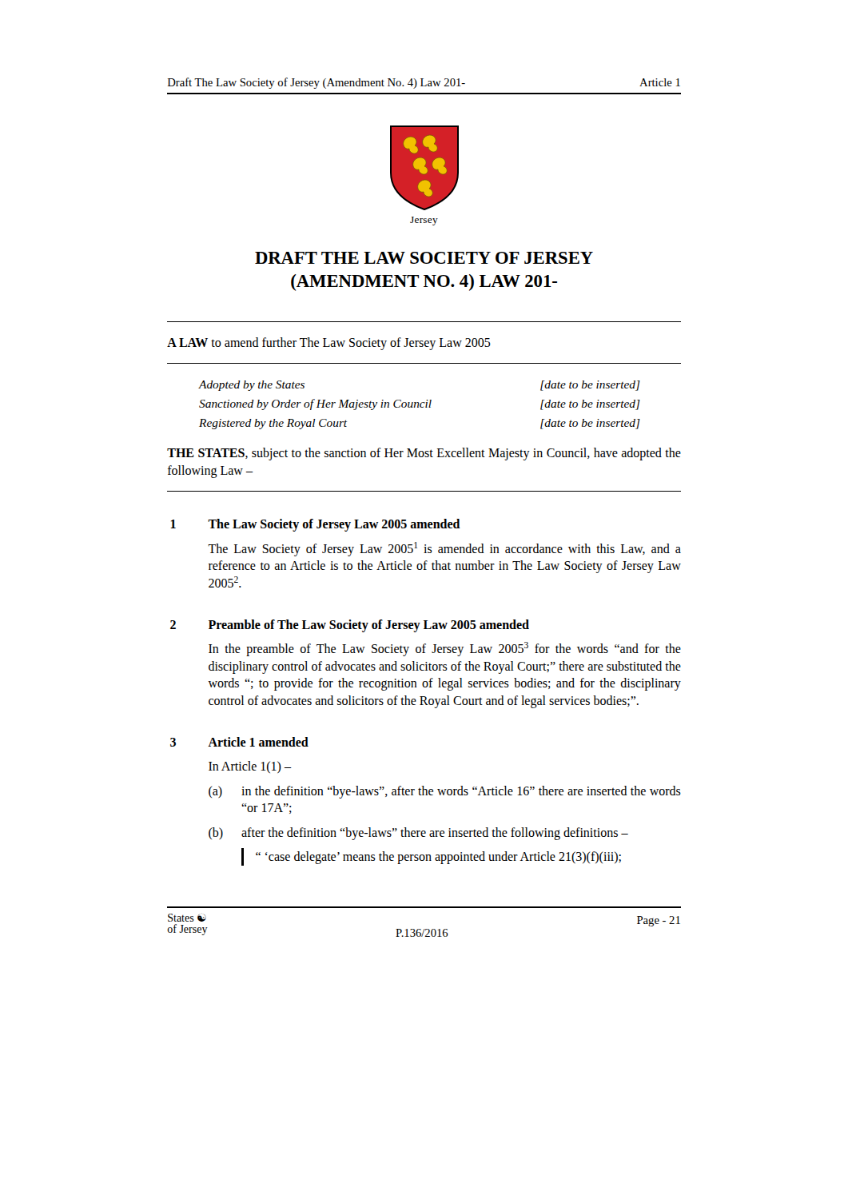Draft The Law Society of Jersey (Amendment No. 4) Law 201- Article 1
Jersey
Draft The Law Society of Jersey
(Amendment No. 4) Law 201-
A LAW to amend further The Law Society of Jersey Law 2005
| Adopted by the States | [date to be inserted] |
| Sanctioned by Order of Her Majesty in Council | [date to be inserted] |
| Registered by the Royal Court | [date to be inserted] |
THE STATES, subject to the sanction of Her Most Excellent Majesty in Council, have adopted the following Law –
1 The Law Society of Jersey Law 2005 amended
The Law Society of Jersey Law 20051 is amended in accordance with this Law, and a reference to an Article is to the Article of that number in The Law Society of Jersey Law 20052.
2 Preamble of The Law Society of Jersey Law 2005 amended
In the preamble of The Law Society of Jersey Law 20053 for the words “and for the disciplinary control of advocates and solicitors of the Royal Court;” there are substituted the words “; to provide for the recognition of legal services bodies; and for the disciplinary control of advocates and solicitors of the Royal Court and of legal services bodies;”.
3 Article 1 amended
In Article 1(1) –
(a) in the definition “bye-laws”, after the words “Article 16” there are inserted the words “or 17A”;
(b) after the definition “bye-laws” there are inserted the following definitions –
“ ‘case delegate’ means the person appointed under Article 21(3)(f)(iii);
States ☯
of Jersey
P.136/2016
Page - 21